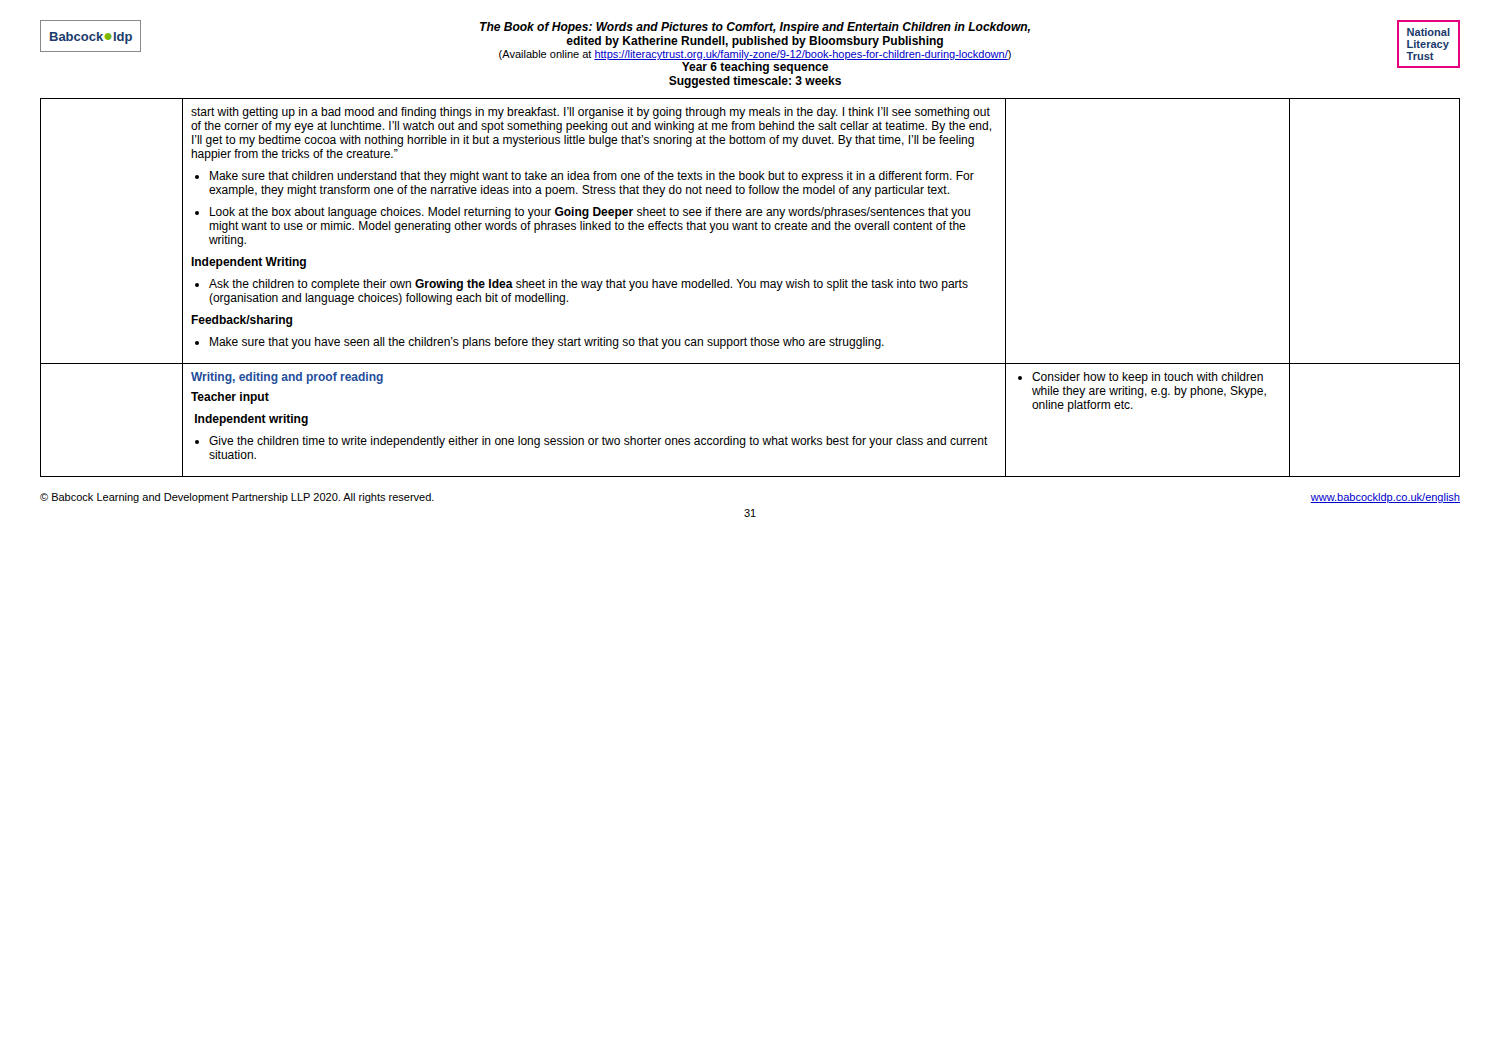Babcock●ldp
The Book of Hopes: Words and Pictures to Comfort, Inspire and Entertain Children in Lockdown,
edited by Katherine Rundell, published by Bloomsbury Publishing
(Available online at https://literacytrust.org.uk/family-zone/9-12/book-hopes-for-children-during-lockdown/)
Year 6 teaching sequence
Suggested timescale: 3 weeks
National
Literacy
Trust
| | start with getting up in a bad mood and finding things in my breakfast. I’ll organise it by going through my meals in the day. I think I’ll see something out of the corner of my eye at lunchtime. I’ll watch out and spot something peeking out and winking at me from behind the salt cellar at teatime. By the end, I’ll get to my bedtime cocoa with nothing horrible in it but a mysterious little bulge that’s snoring at the bottom of my duvet. By that time, I’ll be feeling happier from the tricks of the creature.” Make sure that children understand that they might want to take an idea from one of the texts in the book but to express it in a different form. For example, they might transform one of the narrative ideas into a poem. Stress that they do not need to follow the model of any particular text. Look at the box about language choices. Model returning to your Going Deeper sheet to see if there are any words/phrases/sentences that you might want to use or mimic. Model generating other words of phrases linked to the effects that you want to create and the overall content of the writing. Independent Writing Ask the children to complete their own Growing the Idea sheet in the way that you have modelled. You may wish to split the task into two parts (organisation and language choices) following each bit of modelling. Feedback/sharing Make sure that you have seen all the children’s plans before they start writing so that you can support those who are struggling. | | |
| | Writing, editing and proof reading Teacher input Independent writing Give the children time to write independently either in one long session or two shorter ones according to what works best for your class and current situation. | Consider how to keep in touch with children while they are writing, e.g. by phone, Skype, online platform etc. | |
© Babcock Learning and Development Partnership LLP 2020. All rights reserved.
www.babcockldp.co.uk/english
31